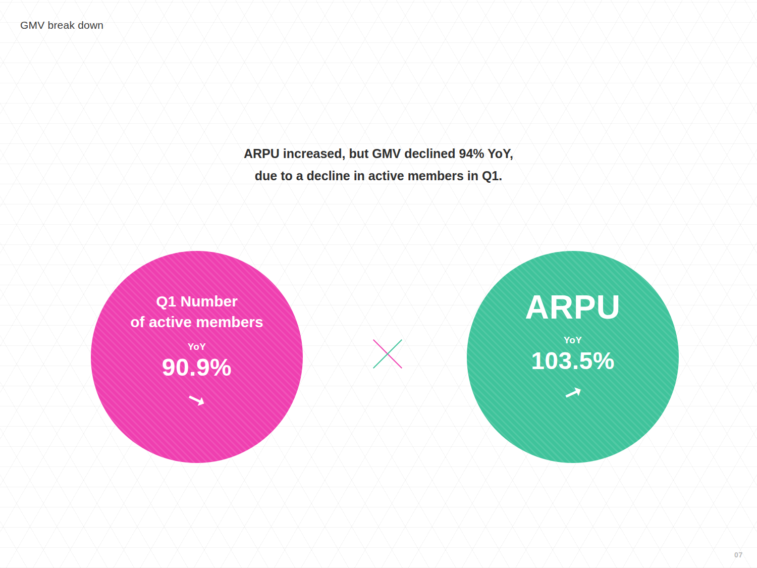GMV break down
ARPU increased, but GMV declined 94% YoY,
due to a decline in active members in Q1.
Q1 Number
of active members
YoY
90.9%
➞
ARPU
YoY
103.5%
➞
07